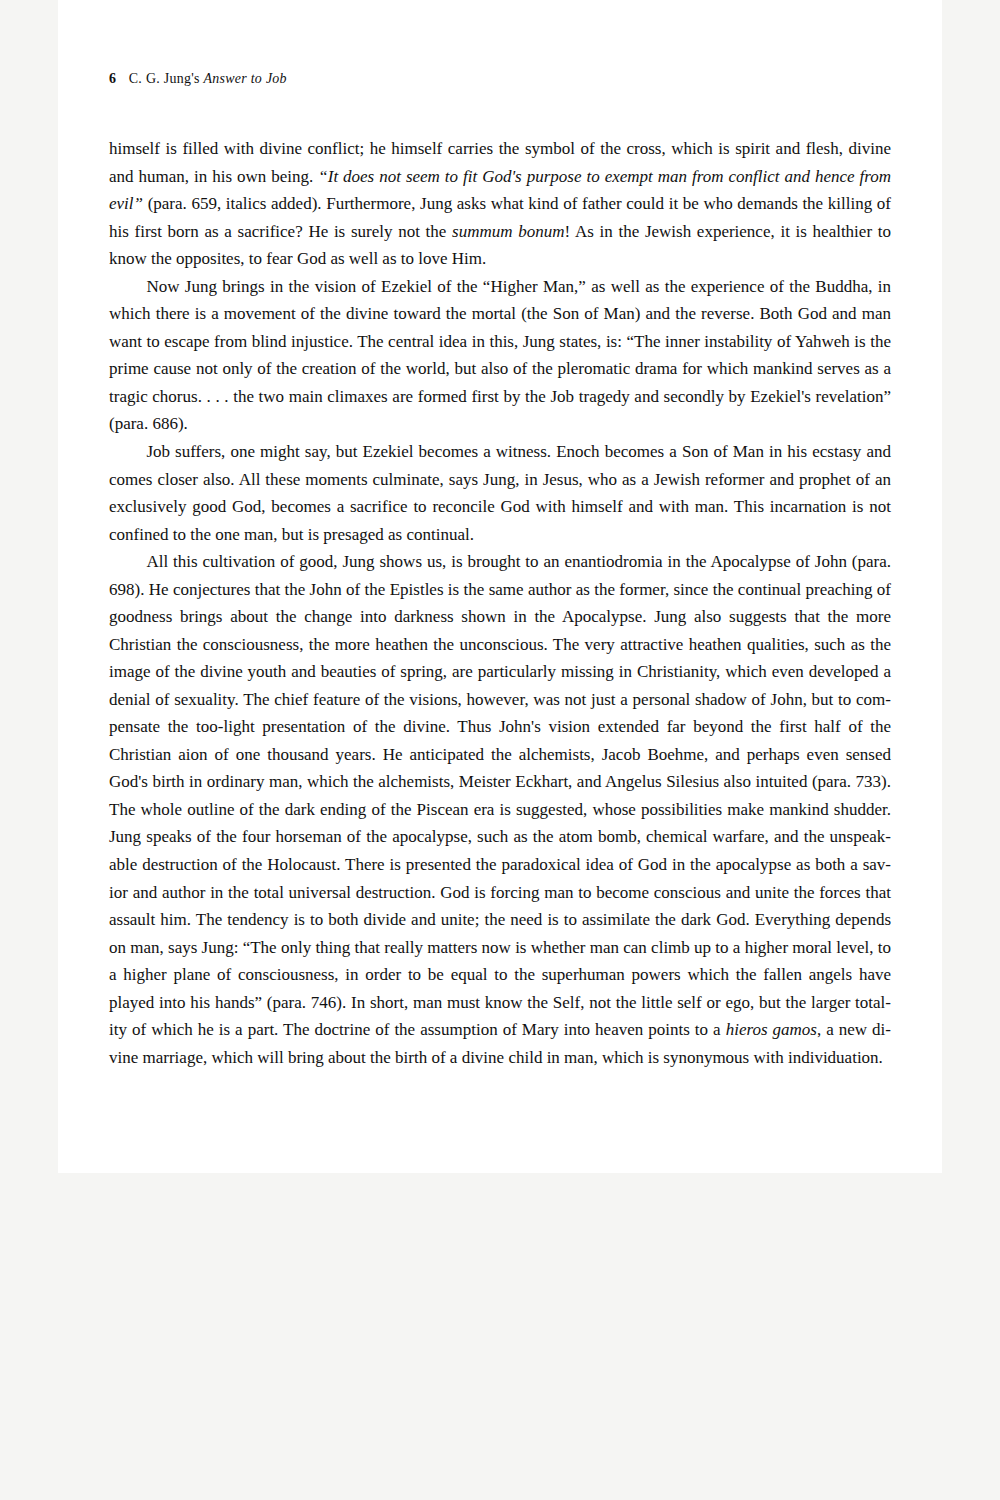6 C. G. Jung's Answer to Job
himself is filled with divine conflict; he himself carries the symbol of the cross, which is spirit and flesh, divine and human, in his own being. “It does not seem to fit God's purpose to exempt man from conflict and hence from evil” (para. 659, italics added). Furthermore, Jung asks what kind of father could it be who demands the killing of his first born as a sacrifice? He is surely not the summum bonum! As in the Jewish experience, it is healthier to know the opposites, to fear God as well as to love Him.
Now Jung brings in the vision of Ezekiel of the “Higher Man,” as well as the experience of the Buddha, in which there is a movement of the divine toward the mortal (the Son of Man) and the reverse. Both God and man want to escape from blind injustice. The central idea in this, Jung states, is: “The inner instability of Yahweh is the prime cause not only of the creation of the world, but also of the pleromatic drama for which mankind serves as a tragic chorus. . . . the two main climaxes are formed first by the Job tragedy and secondly by Ezekiel's revelation” (para. 686).
Job suffers, one might say, but Ezekiel becomes a witness. Enoch becomes a Son of Man in his ecstasy and comes closer also. All these moments culminate, says Jung, in Jesus, who as a Jewish reformer and prophet of an exclusively good God, becomes a sacrifice to reconcile God with himself and with man. This incarnation is not confined to the one man, but is presaged as continual.
All this cultivation of good, Jung shows us, is brought to an enantiodromia in the Apocalypse of John (para. 698). He conjectures that the John of the Epistles is the same author as the former, since the continual preaching of goodness brings about the change into darkness shown in the Apocalypse. Jung also suggests that the more Christian the consciousness, the more heathen the unconscious. The very attractive heathen qualities, such as the image of the divine youth and beauties of spring, are particularly missing in Christianity, which even developed a denial of sexuality. The chief feature of the visions, however, was not just a personal shadow of John, but to compensate the too-light presentation of the divine. Thus John's vision extended far beyond the first half of the Christian aion of one thousand years. He anticipated the alchemists, Jacob Boehme, and perhaps even sensed God's birth in ordinary man, which the alchemists, Meister Eckhart, and Angelus Silesius also intuited (para. 733). The whole outline of the dark ending of the Piscean era is suggested, whose possibilities make mankind shudder. Jung speaks of the four horseman of the apocalypse, such as the atom bomb, chemical warfare, and the unspeakable destruction of the Holocaust. There is presented the paradoxical idea of God in the apocalypse as both a savior and author in the total universal destruction. God is forcing man to become conscious and unite the forces that assault him. The tendency is to both divide and unite; the need is to assimilate the dark God. Everything depends on man, says Jung: “The only thing that really matters now is whether man can climb up to a higher moral level, to a higher plane of consciousness, in order to be equal to the superhuman powers which the fallen angels have played into his hands” (para. 746). In short, man must know the Self, not the little self or ego, but the larger totality of which he is a part. The doctrine of the assumption of Mary into heaven points to a hieros gamos, a new divine marriage, which will bring about the birth of a divine child in man, which is synonymous with individuation.